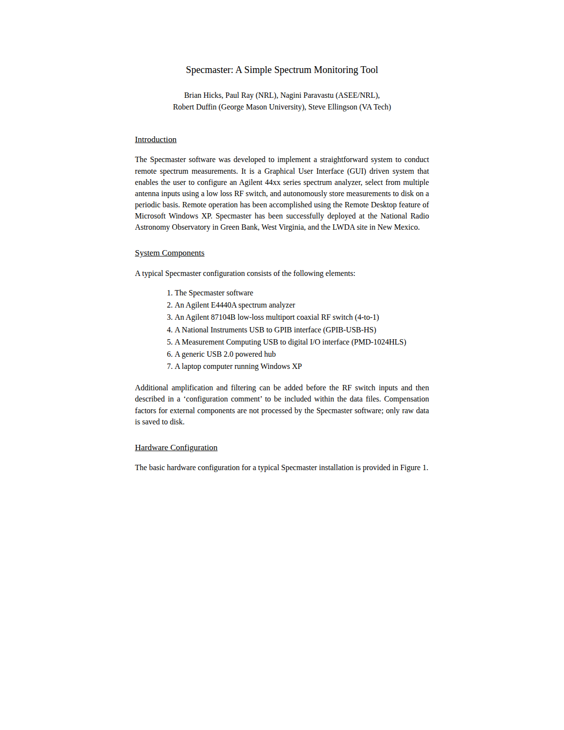Specmaster: A Simple Spectrum Monitoring Tool
Brian Hicks, Paul Ray (NRL), Nagini Paravastu (ASEE/NRL),
Robert Duffin (George Mason University), Steve Ellingson (VA Tech)
Introduction
The Specmaster software was developed to implement a straightforward system to conduct remote spectrum measurements. It is a Graphical User Interface (GUI) driven system that enables the user to configure an Agilent 44xx series spectrum analyzer, select from multiple antenna inputs using a low loss RF switch, and autonomously store measurements to disk on a periodic basis. Remote operation has been accomplished using the Remote Desktop feature of Microsoft Windows XP. Specmaster has been successfully deployed at the National Radio Astronomy Observatory in Green Bank, West Virginia, and the LWDA site in New Mexico.
System Components
A typical Specmaster configuration consists of the following elements:
The Specmaster software
An Agilent E4440A spectrum analyzer
An Agilent 87104B low-loss multiport coaxial RF switch (4-to-1)
A National Instruments USB to GPIB interface (GPIB-USB-HS)
A Measurement Computing USB to digital I/O interface (PMD-1024HLS)
A generic USB 2.0 powered hub
A laptop computer running Windows XP
Additional amplification and filtering can be added before the RF switch inputs and then described in a ‘configuration comment’ to be included within the data files. Compensation factors for external components are not processed by the Specmaster software; only raw data is saved to disk.
Hardware Configuration
The basic hardware configuration for a typical Specmaster installation is provided in Figure 1.